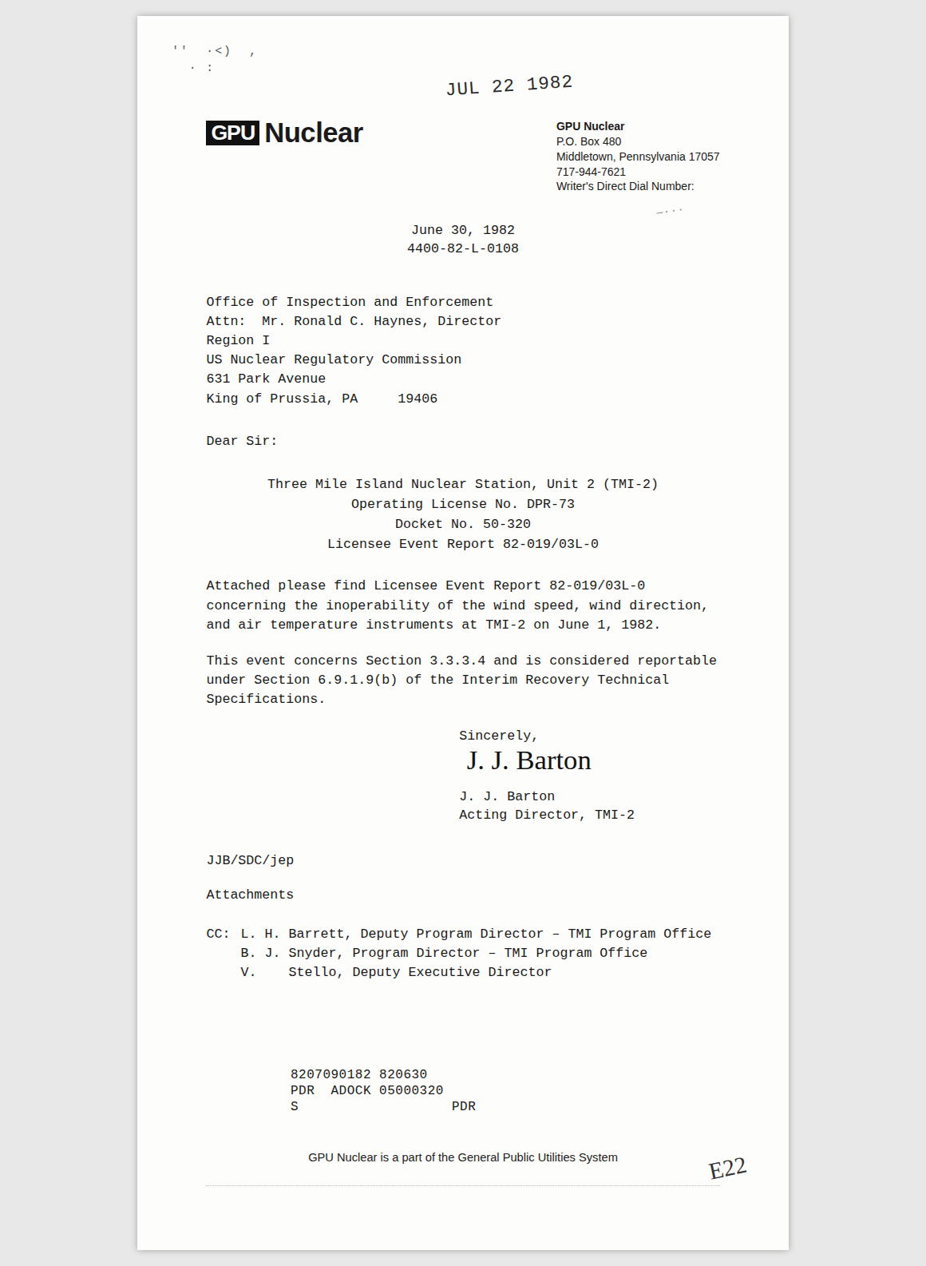'' ·<) ,
· :
JUL 22 1982
GPU Nuclear
GPU Nuclear
P.O. Box 480
Middletown, Pennsylvania 17057
717-944-7621
Writer's Direct Dial Number:
—···
June 30, 1982
4400-82-L-0108
Office of Inspection and Enforcement
Attn: Mr. Ronald C. Haynes, Director
Region I
US Nuclear Regulatory Commission
631 Park Avenue
King of Prussia, PA 19406
Dear Sir:
Three Mile Island Nuclear Station, Unit 2 (TMI-2)
Operating License No. DPR-73
Docket No. 50-320
Licensee Event Report 82-019/03L-0
Attached please find Licensee Event Report 82-019/03L-0 concerning the inoperability of the wind speed, wind direction, and air temperature instruments at TMI-2 on June 1, 1982.
This event concerns Section 3.3.3.4 and is considered reportable under Section 6.9.1.9(b) of the Interim Recovery Technical Specifications.
Sincerely,
J. J. Barton
J. J. Barton
Acting Director, TMI-2
JJB/SDC/jep
Attachments
CC: L. H. Barrett, Deputy Program Director – TMI Program Office
B. J. Snyder, Program Director – TMI Program Office
V. Stello, Deputy Executive Director
8207090182 820630
PDR ADOCK 05000320
S PDR
E22
GPU Nuclear is a part of the General Public Utilities System